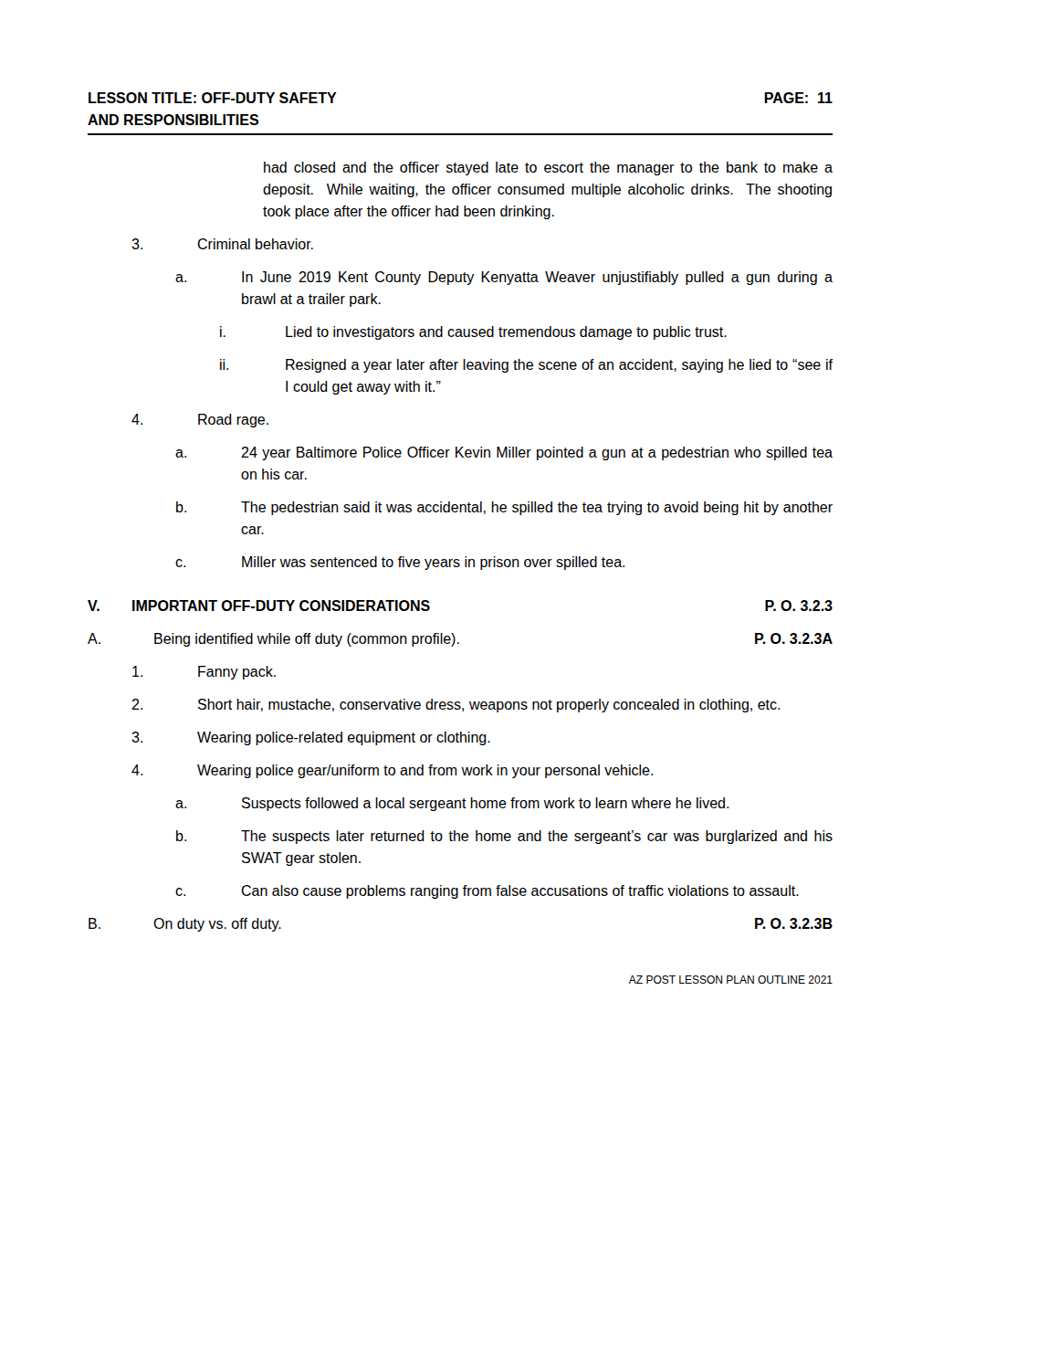LESSON TITLE: OFF-DUTY SAFETY
AND RESPONSIBILITIES
PAGE: 11
had closed and the officer stayed late to escort the manager to the bank to make a deposit. While waiting, the officer consumed multiple alcoholic drinks. The shooting took place after the officer had been drinking.
3.
Criminal behavior.
a.
In June 2019 Kent County Deputy Kenyatta Weaver unjustifiably pulled a gun during a brawl at a trailer park.
i.
Lied to investigators and caused tremendous damage to public trust.
ii.
Resigned a year later after leaving the scene of an accident, saying he lied to “see if I could get away with it.”
4.
Road rage.
a.
24 year Baltimore Police Officer Kevin Miller pointed a gun at a pedestrian who spilled tea on his car.
b.
The pedestrian said it was accidental, he spilled the tea trying to avoid being hit by another car.
c.
Miller was sentenced to five years in prison over spilled tea.
V.
IMPORTANT OFF-DUTY CONSIDERATIONS P. O. 3.2.3
A.
Being identified while off duty (common profile).P. O. 3.2.3A
1.
Fanny pack.
2.
Short hair, mustache, conservative dress, weapons not properly concealed in clothing, etc.
3.
Wearing police-related equipment or clothing.
4.
Wearing police gear/uniform to and from work in your personal vehicle.
a.
Suspects followed a local sergeant home from work to learn where he lived.
b.
The suspects later returned to the home and the sergeant’s car was burglarized and his SWAT gear stolen.
c.
Can also cause problems ranging from false accusations of traffic violations to assault.
B.
On duty vs. off duty.P. O. 3.2.3B
AZ POST LESSON PLAN OUTLINE 2021